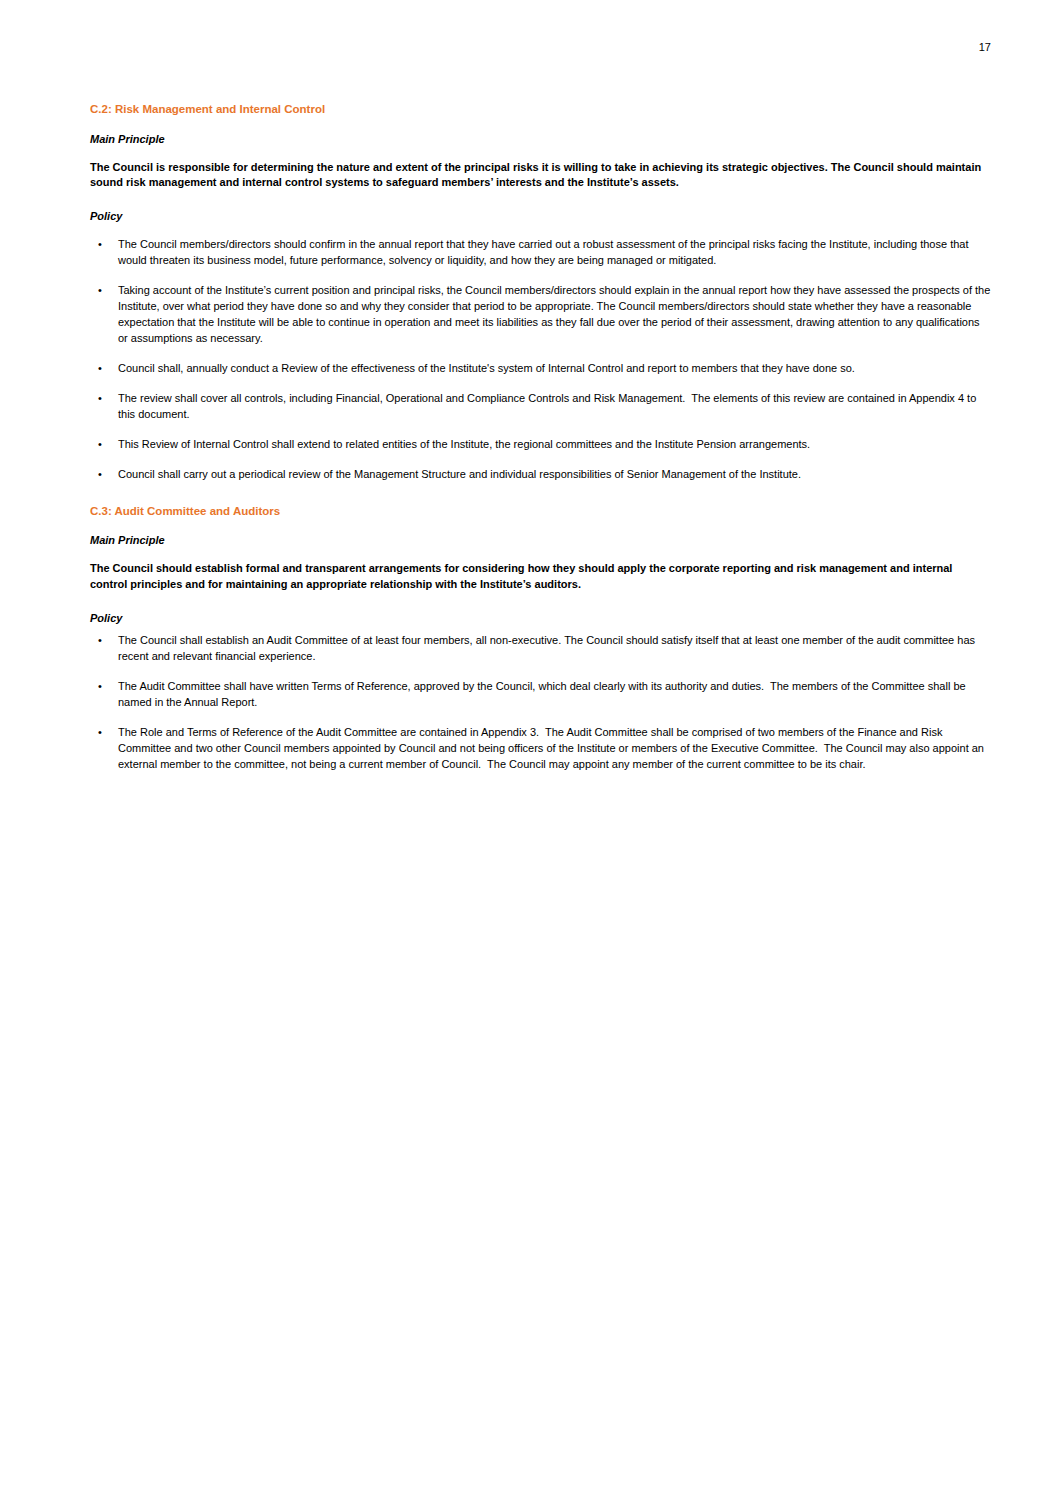17
C.2: Risk Management and Internal Control
Main Principle
The Council is responsible for determining the nature and extent of the principal risks it is willing to take in achieving its strategic objectives. The Council should maintain sound risk management and internal control systems to safeguard members’ interests and the Institute’s assets.
Policy
The Council members/directors should confirm in the annual report that they have carried out a robust assessment of the principal risks facing the Institute, including those that would threaten its business model, future performance, solvency or liquidity, and how they are being managed or mitigated.
Taking account of the Institute’s current position and principal risks, the Council members/directors should explain in the annual report how they have assessed the prospects of the Institute, over what period they have done so and why they consider that period to be appropriate. The Council members/directors should state whether they have a reasonable expectation that the Institute will be able to continue in operation and meet its liabilities as they fall due over the period of their assessment, drawing attention to any qualifications or assumptions as necessary.
Council shall, annually conduct a Review of the effectiveness of the Institute's system of Internal Control and report to members that they have done so.
The review shall cover all controls, including Financial, Operational and Compliance Controls and Risk Management. The elements of this review are contained in Appendix 4 to this document.
This Review of Internal Control shall extend to related entities of the Institute, the regional committees and the Institute Pension arrangements.
Council shall carry out a periodical review of the Management Structure and individual responsibilities of Senior Management of the Institute.
C.3: Audit Committee and Auditors
Main Principle
The Council should establish formal and transparent arrangements for considering how they should apply the corporate reporting and risk management and internal control principles and for maintaining an appropriate relationship with the Institute’s auditors.
Policy
The Council shall establish an Audit Committee of at least four members, all non-executive. The Council should satisfy itself that at least one member of the audit committee has recent and relevant financial experience.
The Audit Committee shall have written Terms of Reference, approved by the Council, which deal clearly with its authority and duties. The members of the Committee shall be named in the Annual Report.
The Role and Terms of Reference of the Audit Committee are contained in Appendix 3. The Audit Committee shall be comprised of two members of the Finance and Risk Committee and two other Council members appointed by Council and not being officers of the Institute or members of the Executive Committee. The Council may also appoint an external member to the committee, not being a current member of Council. The Council may appoint any member of the current committee to be its chair.